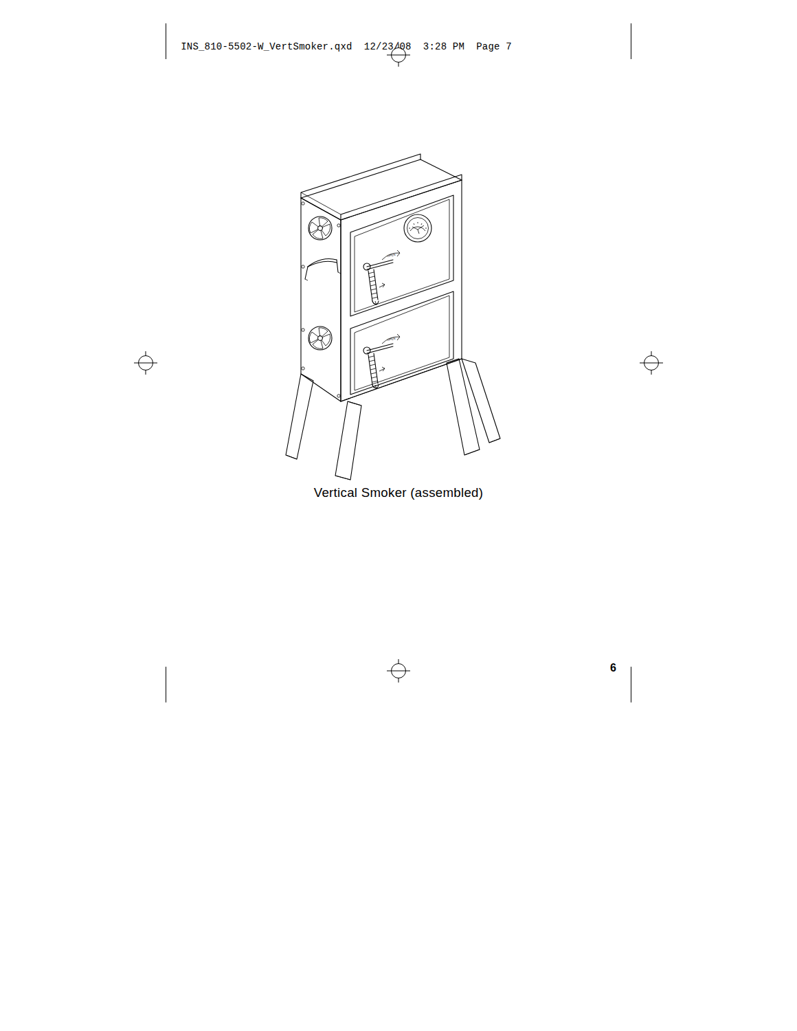INS_810-5502-W_VertSmoker.qxd 12/23/08 3:28 PM Page 7
OPEN OPEN
Vertical Smoker (assembled)
6